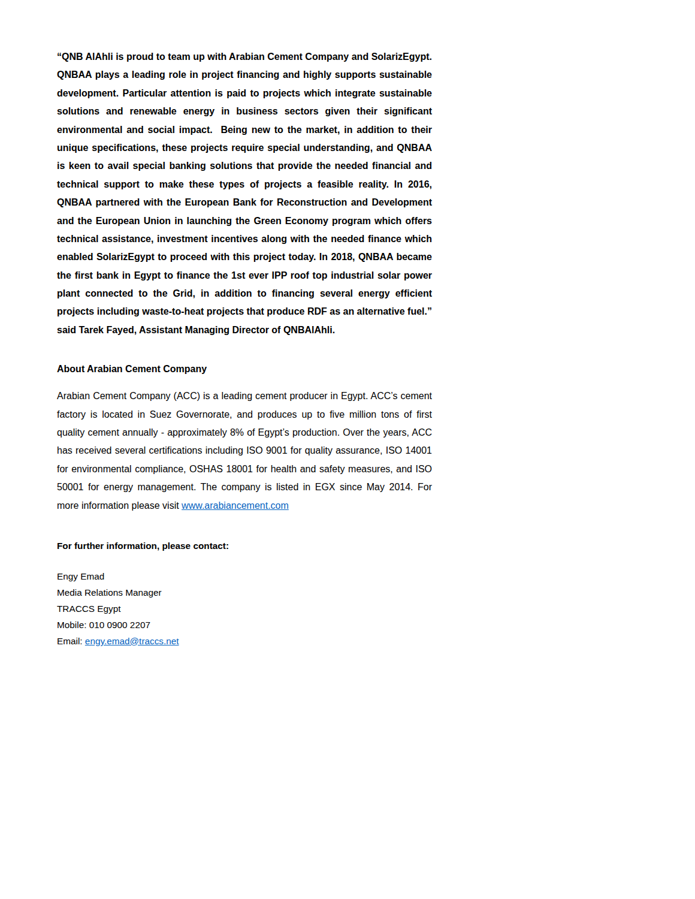“QNB AlAhli is proud to team up with Arabian Cement Company and SolarizEgypt. QNBAA plays a leading role in project financing and highly supports sustainable development. Particular attention is paid to projects which integrate sustainable solutions and renewable energy in business sectors given their significant environmental and social impact. Being new to the market, in addition to their unique specifications, these projects require special understanding, and QNBAA is keen to avail special banking solutions that provide the needed financial and technical support to make these types of projects a feasible reality. In 2016, QNBAA partnered with the European Bank for Reconstruction and Development and the European Union in launching the Green Economy program which offers technical assistance, investment incentives along with the needed finance which enabled SolarizEgypt to proceed with this project today. In 2018, QNBAA became the first bank in Egypt to finance the 1st ever IPP roof top industrial solar power plant connected to the Grid, in addition to financing several energy efficient projects including waste-to-heat projects that produce RDF as an alternative fuel.” said Tarek Fayed, Assistant Managing Director of QNBAlAhli.
About Arabian Cement Company
Arabian Cement Company (ACC) is a leading cement producer in Egypt. ACC’s cement factory is located in Suez Governorate, and produces up to five million tons of first quality cement annually - approximately 8% of Egypt’s production. Over the years, ACC has received several certifications including ISO 9001 for quality assurance, ISO 14001 for environmental compliance, OSHAS 18001 for health and safety measures, and ISO 50001 for energy management. The company is listed in EGX since May 2014. For more information please visit www.arabiancement.com
For further information, please contact:
Engy Emad
Media Relations Manager
TRACCS Egypt
Mobile: 010 0900 2207
Email: engy.emad@traccs.net